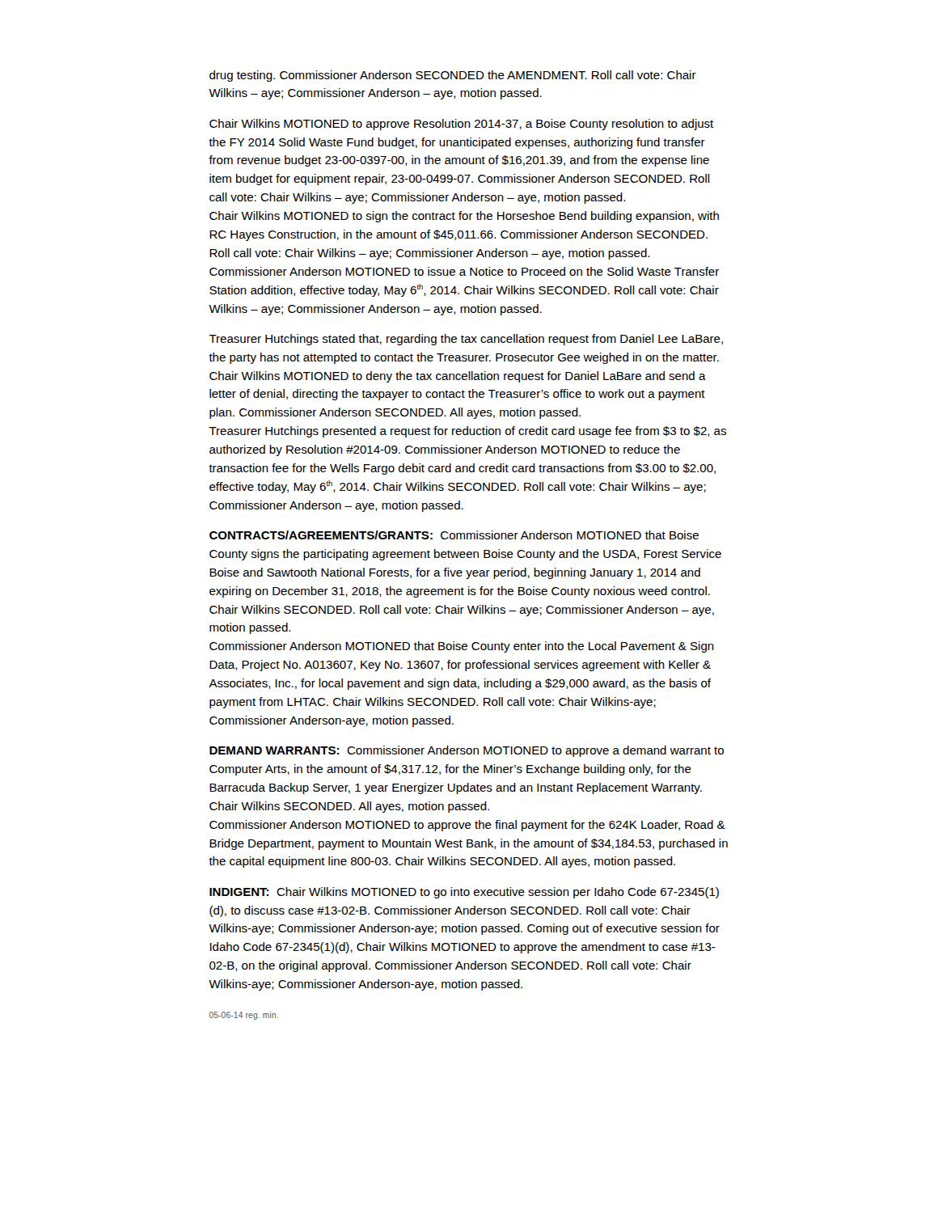drug testing. Commissioner Anderson SECONDED the AMENDMENT. Roll call vote: Chair Wilkins – aye; Commissioner Anderson – aye, motion passed.
Chair Wilkins MOTIONED to approve Resolution 2014-37, a Boise County resolution to adjust the FY 2014 Solid Waste Fund budget, for unanticipated expenses, authorizing fund transfer from revenue budget 23-00-0397-00, in the amount of $16,201.39, and from the expense line item budget for equipment repair, 23-00-0499-07. Commissioner Anderson SECONDED. Roll call vote: Chair Wilkins – aye; Commissioner Anderson – aye, motion passed.
Chair Wilkins MOTIONED to sign the contract for the Horseshoe Bend building expansion, with RC Hayes Construction, in the amount of $45,011.66. Commissioner Anderson SECONDED. Roll call vote: Chair Wilkins – aye; Commissioner Anderson – aye, motion passed.
Commissioner Anderson MOTIONED to issue a Notice to Proceed on the Solid Waste Transfer Station addition, effective today, May 6th, 2014. Chair Wilkins SECONDED. Roll call vote: Chair Wilkins – aye; Commissioner Anderson – aye, motion passed.
Treasurer Hutchings stated that, regarding the tax cancellation request from Daniel Lee LaBare, the party has not attempted to contact the Treasurer. Prosecutor Gee weighed in on the matter. Chair Wilkins MOTIONED to deny the tax cancellation request for Daniel LaBare and send a letter of denial, directing the taxpayer to contact the Treasurer’s office to work out a payment plan. Commissioner Anderson SECONDED. All ayes, motion passed.
Treasurer Hutchings presented a request for reduction of credit card usage fee from $3 to $2, as authorized by Resolution #2014-09. Commissioner Anderson MOTIONED to reduce the transaction fee for the Wells Fargo debit card and credit card transactions from $3.00 to $2.00, effective today, May 6th, 2014. Chair Wilkins SECONDED. Roll call vote: Chair Wilkins – aye; Commissioner Anderson – aye, motion passed.
CONTRACTS/AGREEMENTS/GRANTS: Commissioner Anderson MOTIONED that Boise County signs the participating agreement between Boise County and the USDA, Forest Service Boise and Sawtooth National Forests, for a five year period, beginning January 1, 2014 and expiring on December 31, 2018, the agreement is for the Boise County noxious weed control. Chair Wilkins SECONDED. Roll call vote: Chair Wilkins – aye; Commissioner Anderson – aye, motion passed.
Commissioner Anderson MOTIONED that Boise County enter into the Local Pavement & Sign Data, Project No. A013607, Key No. 13607, for professional services agreement with Keller & Associates, Inc., for local pavement and sign data, including a $29,000 award, as the basis of payment from LHTAC. Chair Wilkins SECONDED. Roll call vote: Chair Wilkins-aye; Commissioner Anderson-aye, motion passed.
DEMAND WARRANTS: Commissioner Anderson MOTIONED to approve a demand warrant to Computer Arts, in the amount of $4,317.12, for the Miner’s Exchange building only, for the Barracuda Backup Server, 1 year Energizer Updates and an Instant Replacement Warranty. Chair Wilkins SECONDED. All ayes, motion passed.
Commissioner Anderson MOTIONED to approve the final payment for the 624K Loader, Road & Bridge Department, payment to Mountain West Bank, in the amount of $34,184.53, purchased in the capital equipment line 800-03. Chair Wilkins SECONDED. All ayes, motion passed.
INDIGENT: Chair Wilkins MOTIONED to go into executive session per Idaho Code 67-2345(1)(d), to discuss case #13-02-B. Commissioner Anderson SECONDED. Roll call vote: Chair Wilkins-aye; Commissioner Anderson-aye; motion passed. Coming out of executive session for Idaho Code 67-2345(1)(d), Chair Wilkins MOTIONED to approve the amendment to case #13-02-B, on the original approval. Commissioner Anderson SECONDED. Roll call vote: Chair Wilkins-aye; Commissioner Anderson-aye, motion passed.
05-06-14 reg. min.